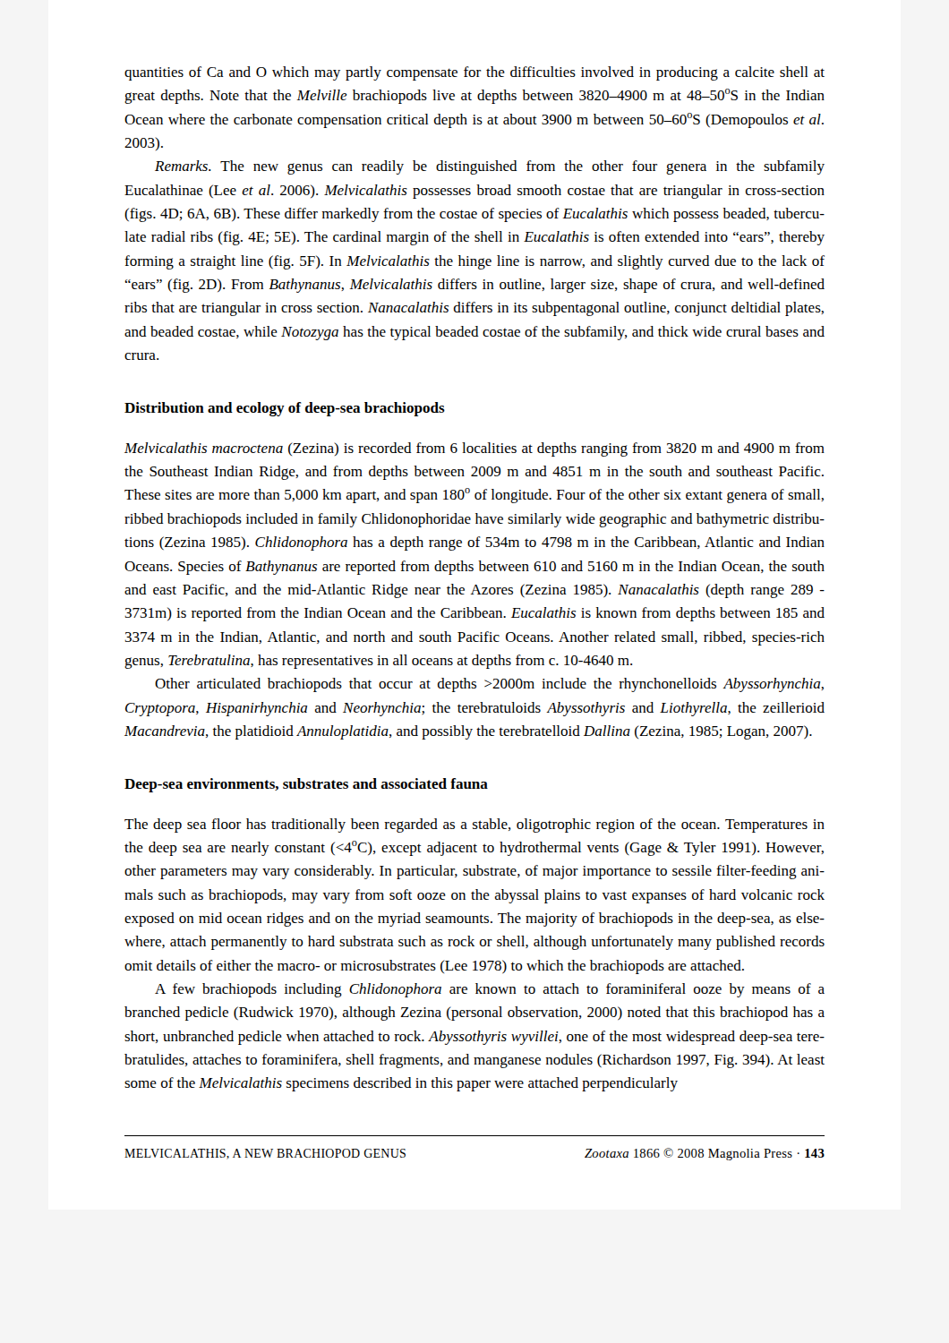quantities of Ca and O which may partly compensate for the difficulties involved in producing a calcite shell at great depths. Note that the Melville brachiopods live at depths between 3820–4900 m at 48–50o S in the Indian Ocean where the carbonate compensation critical depth is at about 3900 m between 50–60o S (Demopoulos et al. 2003).
Remarks. The new genus can readily be distinguished from the other four genera in the subfamily Eucalathinae (Lee et al. 2006). Melvicalathis possesses broad smooth costae that are triangular in cross-section (figs. 4D; 6A, 6B). These differ markedly from the costae of species of Eucalathis which possess beaded, tuberculate radial ribs (fig. 4E; 5E). The cardinal margin of the shell in Eucalathis is often extended into “ears”, thereby forming a straight line (fig. 5F). In Melvicalathis the hinge line is narrow, and slightly curved due to the lack of “ears” (fig. 2D). From Bathynanus, Melvicalathis differs in outline, larger size, shape of crura, and well-defined ribs that are triangular in cross section. Nanacalathis differs in its subpentagonal outline, conjunct deltidial plates, and beaded costae, while Notozyga has the typical beaded costae of the subfamily, and thick wide crural bases and crura.
Distribution and ecology of deep-sea brachiopods
Melvicalathis macroctena (Zezina) is recorded from 6 localities at depths ranging from 3820 m and 4900 m from the Southeast Indian Ridge, and from depths between 2009 m and 4851 m in the south and southeast Pacific. These sites are more than 5,000 km apart, and span 180o of longitude. Four of the other six extant genera of small, ribbed brachiopods included in family Chlidonophoridae have similarly wide geographic and bathymetric distributions (Zezina 1985). Chlidonophora has a depth range of 534m to 4798 m in the Caribbean, Atlantic and Indian Oceans. Species of Bathynanus are reported from depths between 610 and 5160 m in the Indian Ocean, the south and east Pacific, and the mid-Atlantic Ridge near the Azores (Zezina 1985). Nanacalathis (depth range 289 - 3731m) is reported from the Indian Ocean and the Caribbean. Eucalathis is known from depths between 185 and 3374 m in the Indian, Atlantic, and north and south Pacific Oceans. Another related small, ribbed, species-rich genus, Terebratulina, has representatives in all oceans at depths from c. 10-4640 m.
Other articulated brachiopods that occur at depths >2000m include the rhynchonelloids Abyssorhynchia, Cryptopora, Hispanirhynchia and Neorhynchia; the terebratuloids Abyssothyris and Liothyrella, the zeillerioid Macandrevia, the platidioid Annuloplatidia, and possibly the terebratelloid Dallina (Zezina, 1985; Logan, 2007).
Deep-sea environments, substrates and associated fauna
The deep sea floor has traditionally been regarded as a stable, oligotrophic region of the ocean. Temperatures in the deep sea are nearly constant (<4o C), except adjacent to hydrothermal vents (Gage & Tyler 1991). However, other parameters may vary considerably. In particular, substrate, of major importance to sessile filter-feeding animals such as brachiopods, may vary from soft ooze on the abyssal plains to vast expanses of hard volcanic rock exposed on mid ocean ridges and on the myriad seamounts. The majority of brachiopods in the deep-sea, as elsewhere, attach permanently to hard substrata such as rock or shell, although unfortunately many published records omit details of either the macro- or microsubstrates (Lee 1978) to which the brachiopods are attached.
A few brachiopods including Chlidonophora are known to attach to foraminiferal ooze by means of a branched pedicle (Rudwick 1970), although Zezina (personal observation, 2000) noted that this brachiopod has a short, unbranched pedicle when attached to rock. Abyssothyris wyvillei, one of the most widespread deep-sea terebratulides, attaches to foraminifera, shell fragments, and manganese nodules (Richardson 1997, Fig. 394). At least some of the Melvicalathis specimens described in this paper were attached perpendicularly
Melvicalathis, a new brachiopod genus Zootaxa 1866 © 2008 Magnolia Press · 143